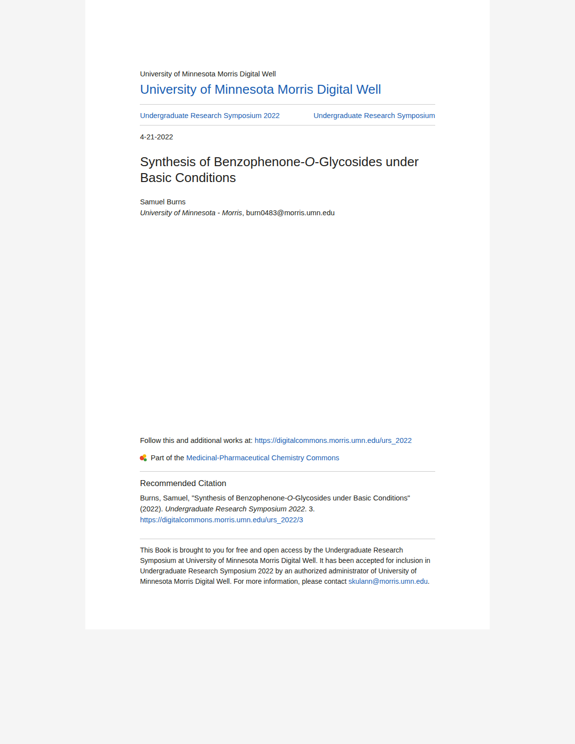University of Minnesota Morris Digital Well
University of Minnesota Morris Digital Well
Undergraduate Research Symposium 2022 Undergraduate Research Symposium
4-21-2022
Synthesis of Benzophenone-O-Glycosides under Basic Conditions
Samuel Burns
University of Minnesota - Morris, burn0483@morris.umn.edu
Follow this and additional works at: https://digitalcommons.morris.umn.edu/urs_2022
Part of the Medicinal-Pharmaceutical Chemistry Commons
Recommended Citation
Burns, Samuel, "Synthesis of Benzophenone-O-Glycosides under Basic Conditions" (2022). Undergraduate Research Symposium 2022. 3.
https://digitalcommons.morris.umn.edu/urs_2022/3
This Book is brought to you for free and open access by the Undergraduate Research Symposium at University of Minnesota Morris Digital Well. It has been accepted for inclusion in Undergraduate Research Symposium 2022 by an authorized administrator of University of Minnesota Morris Digital Well. For more information, please contact skulann@morris.umn.edu.